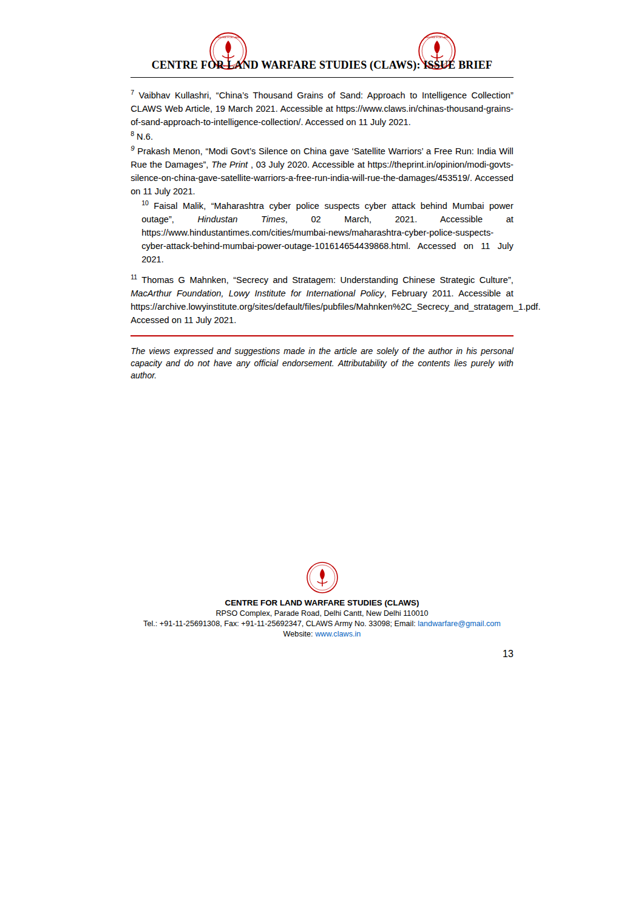CENTRE FOR LAND WARFARE STUDIES CENTRE FOR LAND WARFARE STUDIES
CENTRE FOR LAND WARFARE STUDIES (CLAWS): ISSUE BRIEF
7 Vaibhav Kullashri, “China’s Thousand Grains of Sand: Approach to Intelligence Collection” CLAWS Web Article, 19 March 2021. Accessible at https://www.claws.in/chinas-thousand-grains-of-sand-approach-to-intelligence-collection/. Accessed on 11 July 2021.
8 N.6.
9 Prakash Menon, “Modi Govt’s Silence on China gave ‘Satellite Warriors’ a Free Run: India Will Rue the Damages”, The Print , 03 July 2020. Accessible at https://theprint.in/opinion/modi-govts-silence-on-china-gave-satellite-warriors-a-free-run-india-will-rue-the-damages/453519/. Accessed on 11 July 2021.
10 Faisal Malik, “Maharashtra cyber police suspects cyber attack behind Mumbai power outage”, Hindustan Times, 02 March, 2021. Accessible at https://www.hindustantimes.com/cities/mumbai-news/maharashtra-cyber-police-suspects-cyber-attack-behind-mumbai-power-outage-101614654439868.html. Accessed on 11 July 2021.
11 Thomas G Mahnken, “Secrecy and Stratagem: Understanding Chinese Strategic Culture”, MacArthur Foundation, Lowy Institute for International Policy, February 2011. Accessible at https://archive.lowyinstitute.org/sites/default/files/pubfiles/Mahnken%2C_Secrecy_and_stratagem_1.pdf. Accessed on 11 July 2021.
The views expressed and suggestions made in the article are solely of the author in his personal capacity and do not have any official endorsement. Attributability of the contents lies purely with author.
CENTRE FOR LAND WARFARE STUDIES (CLAWS)
RPSO Complex, Parade Road, Delhi Cantt, New Delhi 110010
Tel.: +91-11-25691308, Fax: +91-11-25692347, CLAWS Army No. 33098; Email: landwarfare@gmail.com
Website: www.claws.in
13